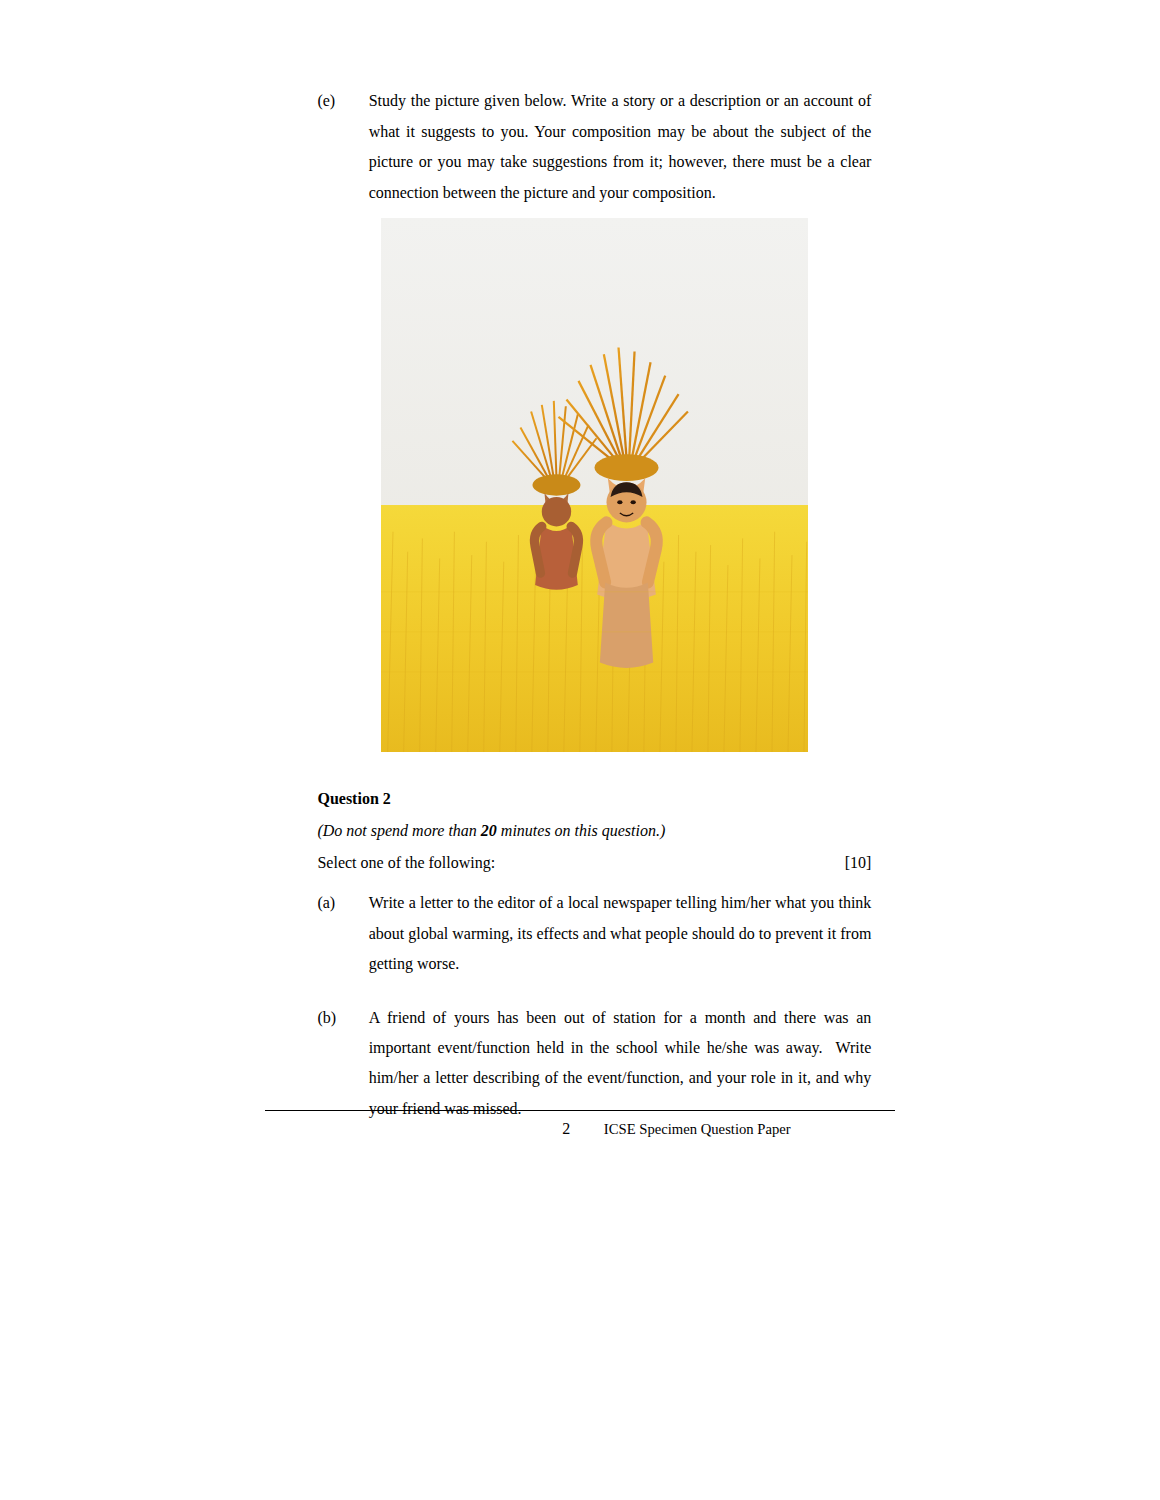(e)
Study the picture given below. Write a story or a description or an account of what it suggests to you. Your composition may be about the subject of the picture or you may take suggestions from it; however, there must be a clear connection between the picture and your composition.
Question 2
(Do not spend more than 20 minutes on this question.)
Select one of the following:
[10]
(a)
Write a letter to the editor of a local newspaper telling him/her what you think about global warming, its effects and what people should do to prevent it from getting worse.
(b)
A friend of yours has been out of station for a month and there was an important event/function held in the school while he/she was away. Write him/her a letter describing of the event/function, and your role in it, and why your friend was missed.
2
ICSE Specimen Question Paper